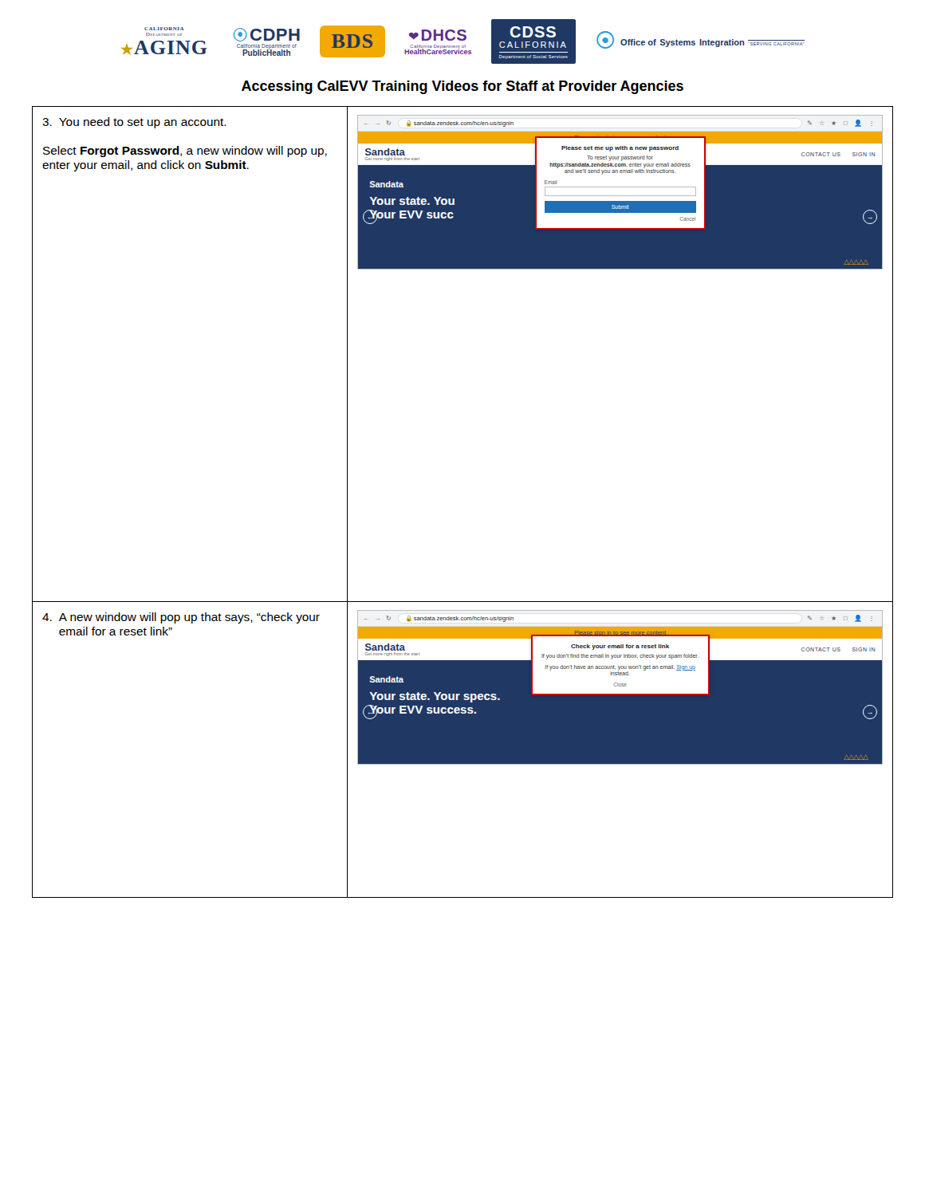CALIFORNIA
Department of
★AGING
⦿CDPH
California Department of
PublicHealth
BDS
❤DHCS
California Department of
HealthCareServices
CDSS
CALIFORNIA
Department of Social Services
⦿ Office of Systems Integration “SERVING CALIFORNIA”
Accessing CalEVV Training Videos for Staff at Provider Agencies
| 3. You need to set up an account. Select Forgot Password , a new window will pop up, enter your email, and click on Submit . | ← → ↻ 🔒 sandata.zendesk.com/hc/en-us/signin ✎ ☆ ★ □ 👤 ⋮ Please sign in to see more content Sandata Get more right from the start CONTACT US SIGN IN Sandata Your state. You Your EVV succ ← → △△△△△ Please set me up with a new password To reset your password for https://sandata.zendesk.com , enter your email address and we’ll send you an email with instructions. Email Submit Cancel |
| 4. A new window will pop up that says, “check your email for a reset link” | ← → ↻ 🔒 sandata.zendesk.com/hc/en-us/signin ✎ ☆ ★ □ 👤 ⋮ Please sign in to see more content Sandata Get more right from the start CONTACT US SIGN IN Sandata Your state. Your specs. Your EVV success. ← → △△△△△ Check your email for a reset link If you don’t find the email in your inbox, check your spam folder. If you don’t have an account, you won’t get an email. Sign up instead. Close |